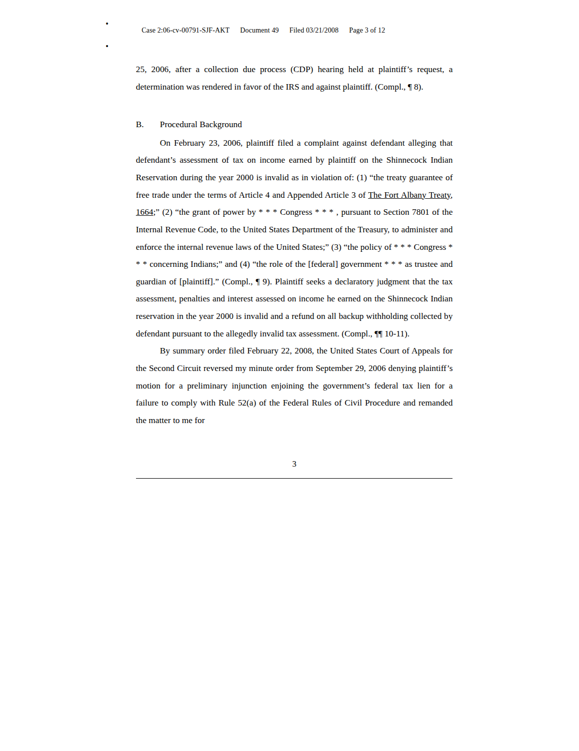••
Case 2:06-cv-00791-SJF-AKT Document 49 Filed 03/21/2008 Page 3 of 12
25, 2006, after a collection due process (CDP) hearing held at plaintiff’s request, a determination was rendered in favor of the IRS and against plaintiff. (Compl., ¶ 8).
B. Procedural Background
On February 23, 2006, plaintiff filed a complaint against defendant alleging that defendant’s assessment of tax on income earned by plaintiff on the Shinnecock Indian Reservation during the year 2000 is invalid as in violation of: (1) “the treaty guarantee of free trade under the terms of Article 4 and Appended Article 3 of The Fort Albany Treaty, 1664;” (2) “the grant of power by * * * Congress * * * , pursuant to Section 7801 of the Internal Revenue Code, to the United States Department of the Treasury, to administer and enforce the internal revenue laws of the United States;” (3) “the policy of * * * Congress * * * concerning Indians;” and (4) “the role of the [federal] government * * * as trustee and guardian of [plaintiff].” (Compl., ¶ 9). Plaintiff seeks a declaratory judgment that the tax assessment, penalties and interest assessed on income he earned on the Shinnecock Indian reservation in the year 2000 is invalid and a refund on all backup withholding collected by defendant pursuant to the allegedly invalid tax assessment. (Compl., ¶¶ 10-11).
By summary order filed February 22, 2008, the United States Court of Appeals for the Second Circuit reversed my minute order from September 29, 2006 denying plaintiff’s motion for a preliminary injunction enjoining the government’s federal tax lien for a failure to comply with Rule 52(a) of the Federal Rules of Civil Procedure and remanded the matter to me for
3